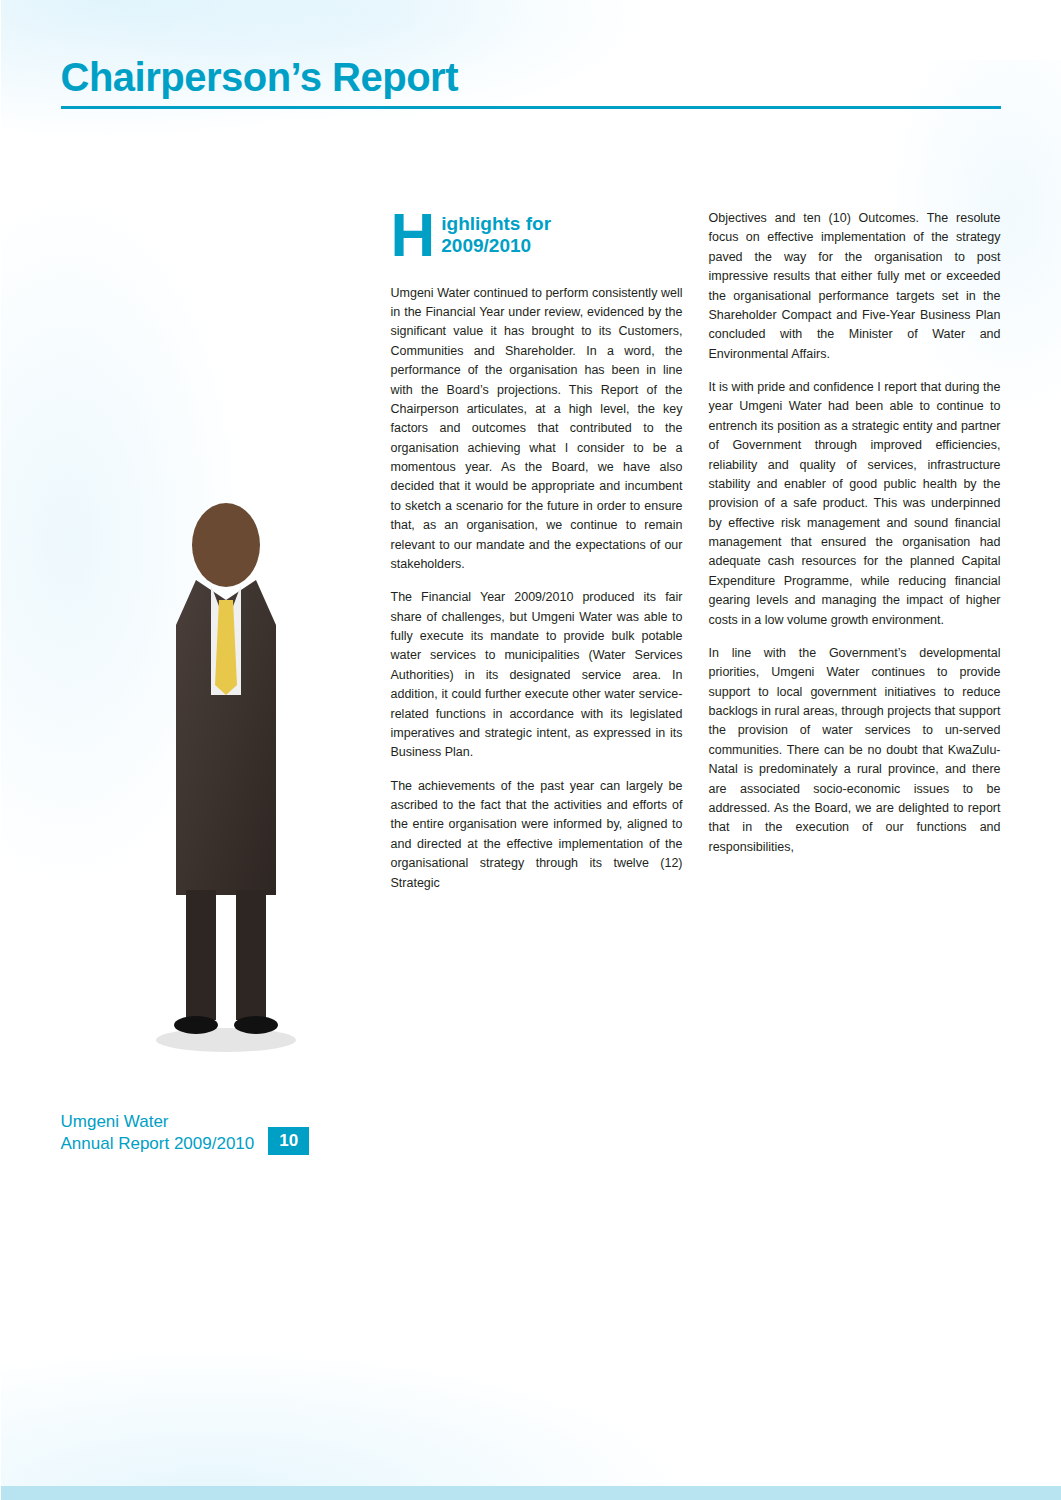Chairperson’s Report
H ighlights for
2009/2010
Umgeni Water continued to perform consistently well in the Financial Year under review, evidenced by the significant value it has brought to its Customers, Communities and Shareholder. In a word, the performance of the organisation has been in line with the Board’s projections. This Report of the Chairperson articulates, at a high level, the key factors and outcomes that contributed to the organisation achieving what I consider to be a momentous year. As the Board, we have also decided that it would be appropriate and incumbent to sketch a scenario for the future in order to ensure that, as an organisation, we continue to remain relevant to our mandate and the expectations of our stakeholders.
The Financial Year 2009/2010 produced its fair share of challenges, but Umgeni Water was able to fully execute its mandate to provide bulk potable water services to municipalities (Water Services Authorities) in its designated service area. In addition, it could further execute other water service-related functions in accordance with its legislated imperatives and strategic intent, as expressed in its Business Plan.
The achievements of the past year can largely be ascribed to the fact that the activities and efforts of the entire organisation were informed by, aligned to and directed at the effective implementation of the organisational strategy through its twelve (12) Strategic
Objectives and ten (10) Outcomes. The resolute focus on effective implementation of the strategy paved the way for the organisation to post impressive results that either fully met or exceeded the organisational performance targets set in the Shareholder Compact and Five-Year Business Plan concluded with the Minister of Water and Environmental Affairs.
It is with pride and confidence I report that during the year Umgeni Water had been able to continue to entrench its position as a strategic entity and partner of Government through improved efficiencies, reliability and quality of services, infrastructure stability and enabler of good public health by the provision of a safe product. This was underpinned by effective risk management and sound financial management that ensured the organisation had adequate cash resources for the planned Capital Expenditure Programme, while reducing financial gearing levels and managing the impact of higher costs in a low volume growth environment.
In line with the Government’s developmental priorities, Umgeni Water continues to provide support to local government initiatives to reduce backlogs in rural areas, through projects that support the provision of water services to un-served communities. There can be no doubt that KwaZulu-Natal is predominately a rural province, and there are associated socio-economic issues to be addressed. As the Board, we are delighted to report that in the execution of our functions and responsibilities,
Umgeni Water
Annual Report 2009/2010
10